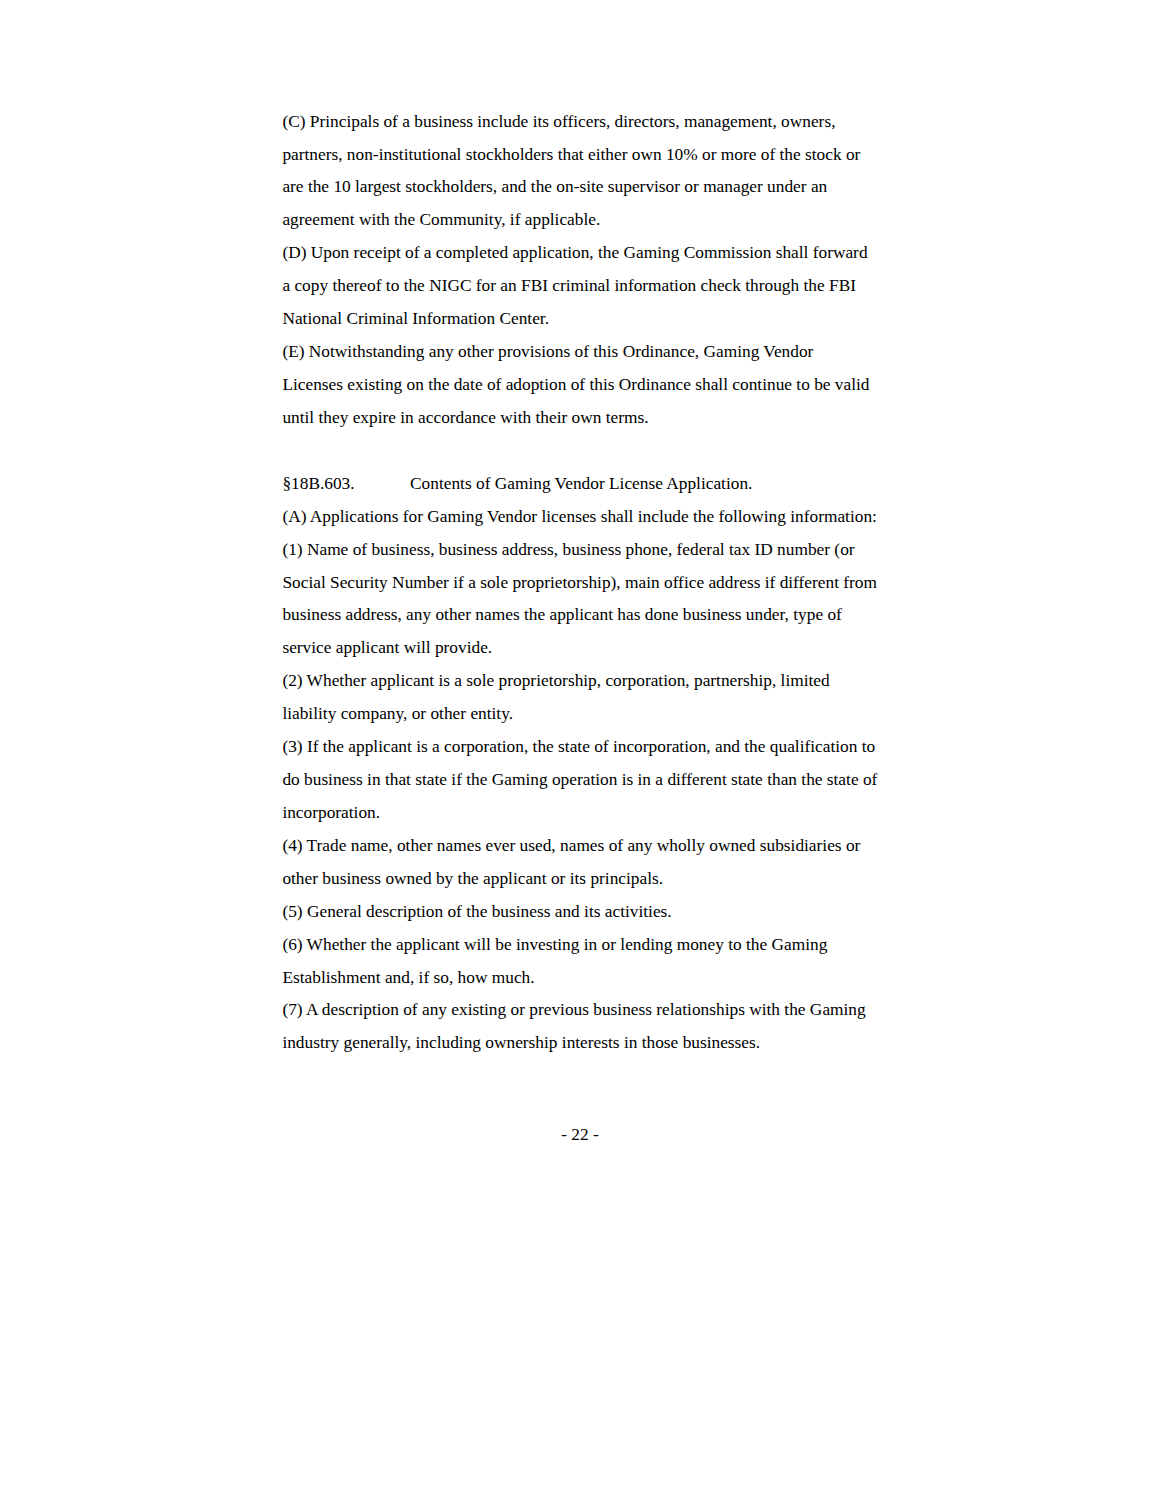(C) Principals of a business include its officers, directors, management, owners, partners, non-institutional stockholders that either own 10% or more of the stock or are the 10 largest stockholders, and the on-site supervisor or manager under an agreement with the Community, if applicable.
(D) Upon receipt of a completed application, the Gaming Commission shall forward a copy thereof to the NIGC for an FBI criminal information check through the FBI National Criminal Information Center.
(E) Notwithstanding any other provisions of this Ordinance, Gaming Vendor Licenses existing on the date of adoption of this Ordinance shall continue to be valid until they expire in accordance with their own terms.
§18B.603. Contents of Gaming Vendor License Application.
(A) Applications for Gaming Vendor licenses shall include the following information:
(1) Name of business, business address, business phone, federal tax ID number (or Social Security Number if a sole proprietorship), main office address if different from business address, any other names the applicant has done business under, type of service applicant will provide.
(2) Whether applicant is a sole proprietorship, corporation, partnership, limited liability company, or other entity.
(3) If the applicant is a corporation, the state of incorporation, and the qualification to do business in that state if the Gaming operation is in a different state than the state of incorporation.
(4) Trade name, other names ever used, names of any wholly owned subsidiaries or other business owned by the applicant or its principals.
(5) General description of the business and its activities.
(6) Whether the applicant will be investing in or lending money to the Gaming Establishment and, if so, how much.
(7) A description of any existing or previous business relationships with the Gaming industry generally, including ownership interests in those businesses.
- 22 -